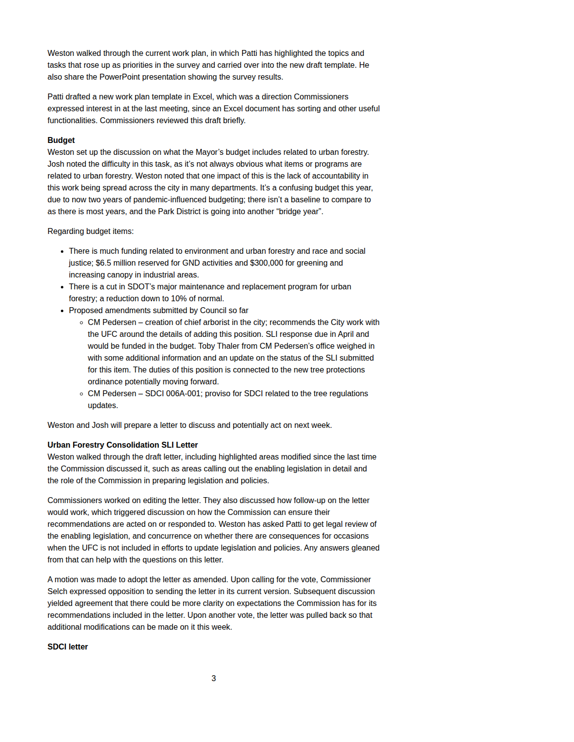Weston walked through the current work plan, in which Patti has highlighted the topics and tasks that rose up as priorities in the survey and carried over into the new draft template. He also share the PowerPoint presentation showing the survey results.
Patti drafted a new work plan template in Excel, which was a direction Commissioners expressed interest in at the last meeting, since an Excel document has sorting and other useful functionalities. Commissioners reviewed this draft briefly.
Budget
Weston set up the discussion on what the Mayor’s budget includes related to urban forestry. Josh noted the difficulty in this task, as it’s not always obvious what items or programs are related to urban forestry. Weston noted that one impact of this is the lack of accountability in this work being spread across the city in many departments. It’s a confusing budget this year, due to now two years of pandemic-influenced budgeting; there isn’t a baseline to compare to as there is most years, and the Park District is going into another “bridge year”.
Regarding budget items:
There is much funding related to environment and urban forestry and race and social justice; $6.5 million reserved for GND activities and $300,000 for greening and increasing canopy in industrial areas.
There is a cut in SDOT’s major maintenance and replacement program for urban forestry; a reduction down to 10% of normal.
Proposed amendments submitted by Council so far
CM Pedersen – creation of chief arborist in the city; recommends the City work with the UFC around the details of adding this position. SLI response due in April and would be funded in the budget. Toby Thaler from CM Pedersen’s office weighed in with some additional information and an update on the status of the SLI submitted for this item. The duties of this position is connected to the new tree protections ordinance potentially moving forward.
CM Pedersen – SDCI 006A-001; proviso for SDCI related to the tree regulations updates.
Weston and Josh will prepare a letter to discuss and potentially act on next week.
Urban Forestry Consolidation SLI Letter
Weston walked through the draft letter, including highlighted areas modified since the last time the Commission discussed it, such as areas calling out the enabling legislation in detail and the role of the Commission in preparing legislation and policies.
Commissioners worked on editing the letter. They also discussed how follow-up on the letter would work, which triggered discussion on how the Commission can ensure their recommendations are acted on or responded to. Weston has asked Patti to get legal review of the enabling legislation, and concurrence on whether there are consequences for occasions when the UFC is not included in efforts to update legislation and policies. Any answers gleaned from that can help with the questions on this letter.
A motion was made to adopt the letter as amended. Upon calling for the vote, Commissioner Selch expressed opposition to sending the letter in its current version. Subsequent discussion yielded agreement that there could be more clarity on expectations the Commission has for its recommendations included in the letter. Upon another vote, the letter was pulled back so that additional modifications can be made on it this week.
SDCI letter
3